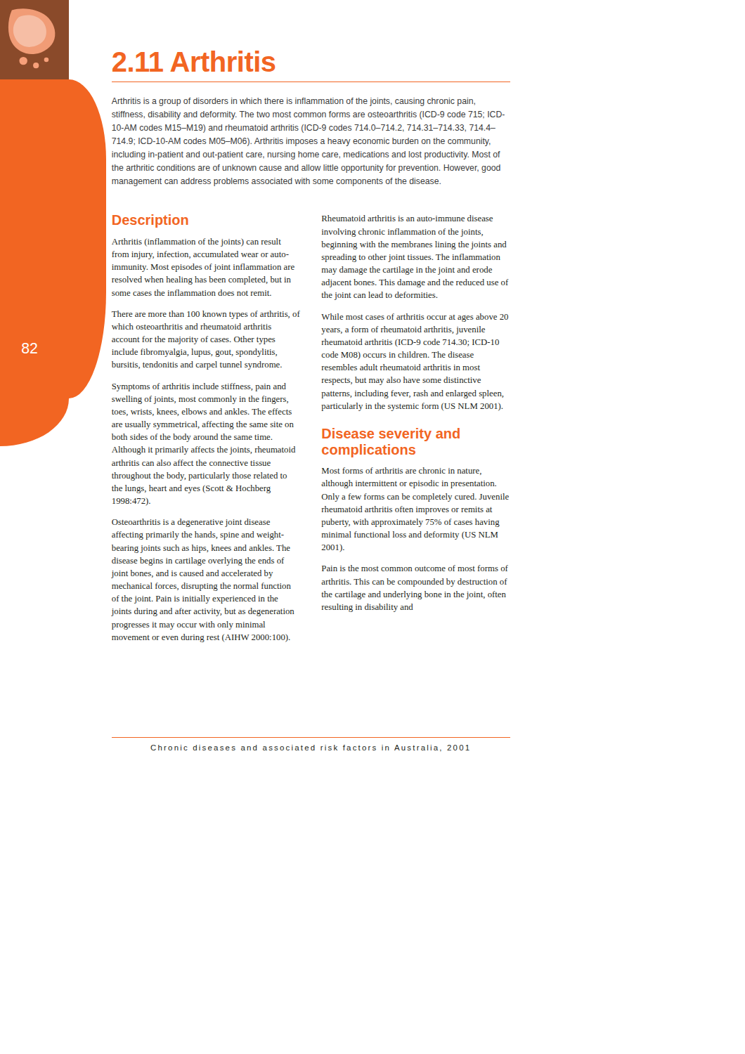82
2.11 Arthritis
Arthritis is a group of disorders in which there is inflammation of the joints, causing chronic pain, stiffness, disability and deformity. The two most common forms are osteoarthritis (ICD-9 code 715; ICD-10-AM codes M15–M19) and rheumatoid arthritis (ICD-9 codes 714.0–714.2, 714.31–714.33, 714.4–714.9; ICD-10-AM codes M05–M06). Arthritis imposes a heavy economic burden on the community, including in-patient and out-patient care, nursing home care, medications and lost productivity. Most of the arthritic conditions are of unknown cause and allow little opportunity for prevention. However, good management can address problems associated with some components of the disease.
Description
Arthritis (inflammation of the joints) can result from injury, infection, accumulated wear or auto-immunity. Most episodes of joint inflammation are resolved when healing has been completed, but in some cases the inflammation does not remit.
There are more than 100 known types of arthritis, of which osteoarthritis and rheumatoid arthritis account for the majority of cases. Other types include fibromyalgia, lupus, gout, spondylitis, bursitis, tendonitis and carpel tunnel syndrome.
Symptoms of arthritis include stiffness, pain and swelling of joints, most commonly in the fingers, toes, wrists, knees, elbows and ankles. The effects are usually symmetrical, affecting the same site on both sides of the body around the same time. Although it primarily affects the joints, rheumatoid arthritis can also affect the connective tissue throughout the body, particularly those related to the lungs, heart and eyes (Scott & Hochberg 1998:472).
Osteoarthritis is a degenerative joint disease affecting primarily the hands, spine and weight-bearing joints such as hips, knees and ankles. The disease begins in cartilage overlying the ends of joint bones, and is caused and accelerated by mechanical forces, disrupting the normal function of the joint. Pain is initially experienced in the joints during and after activity, but as degeneration progresses it may occur with only minimal movement or even during rest (AIHW 2000:100).
Rheumatoid arthritis is an auto-immune disease involving chronic inflammation of the joints, beginning with the membranes lining the joints and spreading to other joint tissues. The inflammation may damage the cartilage in the joint and erode adjacent bones. This damage and the reduced use of the joint can lead to deformities.
While most cases of arthritis occur at ages above 20 years, a form of rheumatoid arthritis, juvenile rheumatoid arthritis (ICD-9 code 714.30; ICD-10 code M08) occurs in children. The disease resembles adult rheumatoid arthritis in most respects, but may also have some distinctive patterns, including fever, rash and enlarged spleen, particularly in the systemic form (US NLM 2001).
Disease severity and complications
Most forms of arthritis are chronic in nature, although intermittent or episodic in presentation. Only a few forms can be completely cured. Juvenile rheumatoid arthritis often improves or remits at puberty, with approximately 75% of cases having minimal functional loss and deformity (US NLM 2001).
Pain is the most common outcome of most forms of arthritis. This can be compounded by destruction of the cartilage and underlying bone in the joint, often resulting in disability and
Chronic diseases and associated risk factors in Australia, 2001